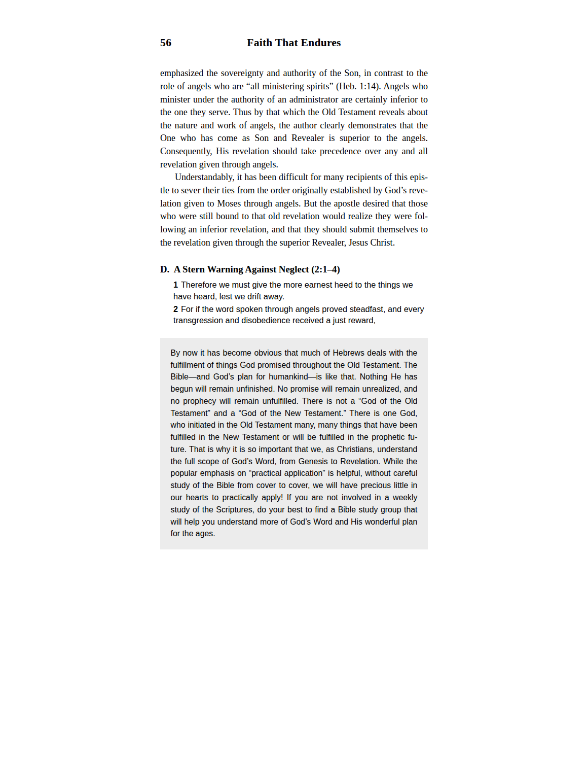56
Faith That Endures
emphasized the sovereignty and authority of the Son, in contrast to the role of angels who are “all ministering spirits” (Heb. 1:14). Angels who minister under the authority of an administrator are certainly inferior to the one they serve. Thus by that which the Old Testament reveals about the nature and work of angels, the author clearly demonstrates that the One who has come as Son and Revealer is superior to the angels. Consequently, His revelation should take precedence over any and all revelation given through angels.
Understandably, it has been difficult for many recipients of this epistle to sever their ties from the order originally established by God’s revelation given to Moses through angels. But the apostle desired that those who were still bound to that old revelation would realize they were following an inferior revelation, and that they should submit themselves to the revelation given through the superior Revealer, Jesus Christ.
D. A Stern Warning Against Neglect (2:1–4)
1 Therefore we must give the more earnest heed to the things we have heard, lest we drift away.
2 For if the word spoken through angels proved steadfast, and every transgression and disobedience received a just reward,
By now it has become obvious that much of Hebrews deals with the fulfillment of things God promised throughout the Old Testament. The Bible—and God’s plan for humankind—is like that. Nothing He has begun will remain unfinished. No promise will remain unrealized, and no prophecy will remain unfulfilled. There is not a “God of the Old Testament” and a “God of the New Testament.” There is one God, who initiated in the Old Testament many, many things that have been fulfilled in the New Testament or will be fulfilled in the prophetic future. That is why it is so important that we, as Christians, understand the full scope of God’s Word, from Genesis to Revelation. While the popular emphasis on “practical application” is helpful, without careful study of the Bible from cover to cover, we will have precious little in our hearts to practically apply! If you are not involved in a weekly study of the Scriptures, do your best to find a Bible study group that will help you understand more of God’s Word and His wonderful plan for the ages.